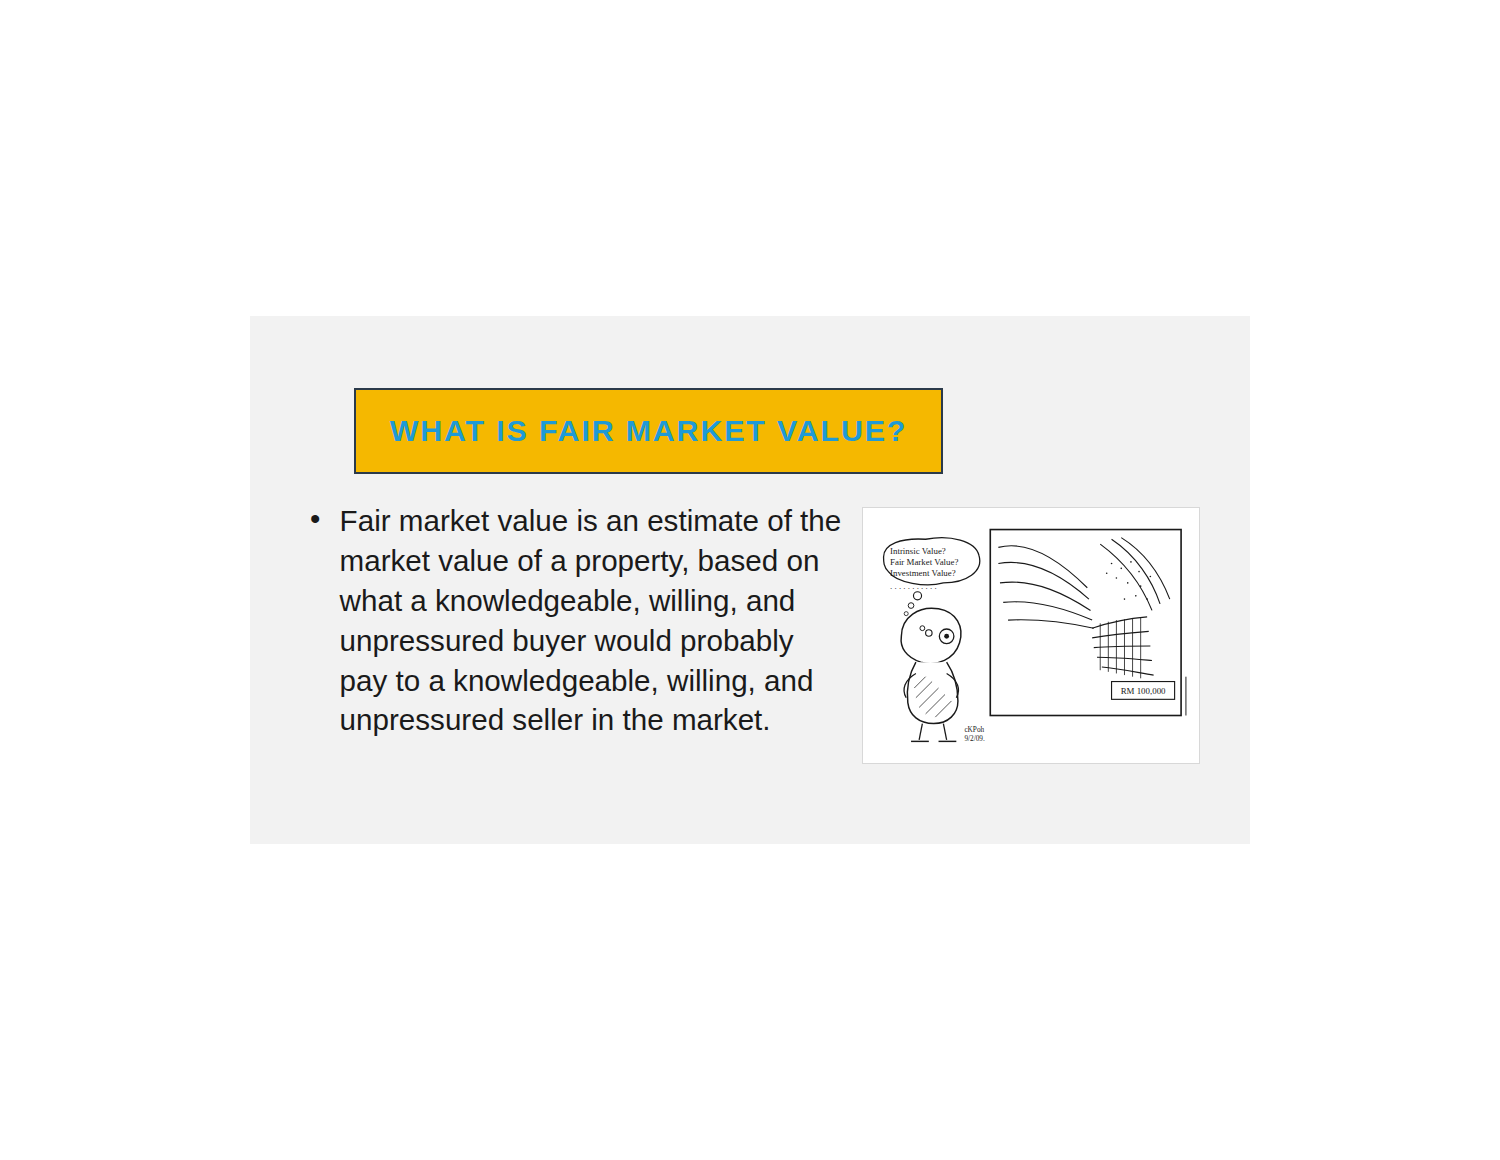What is Fair Market Value?
Fair market value is an estimate of the market value of a property, based on what a knowledgeable, willing, and unpressured buyer would probably pay to a knowledgeable, willing, and unpressured seller in the market.
Cartoon of a person looking at a painting and wondering about value A hand-drawn cartoon: a small figure with hands behind the back stands before a framed abstract painting priced RM 100,000. A thought bubble reads: Intrinsic Value? Fair Market Value? Investment Value? RM 100,000 Intrinsic Value? Fair Market Value? Investment Value? . . . . . . . . . . . cKPoh 9/2/09.